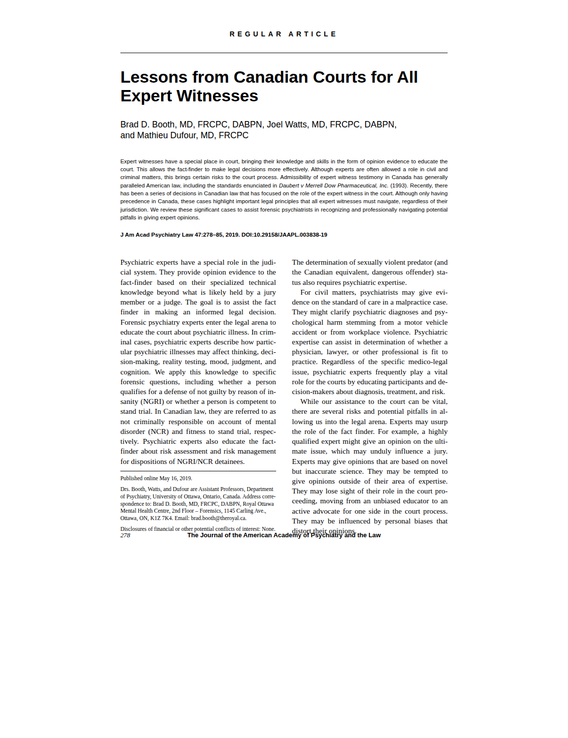REGULAR ARTICLE
Lessons from Canadian Courts for All
Expert Witnesses
Brad D. Booth, MD, FRCPC, DABPN, Joel Watts, MD, FRCPC, DABPN,
and Mathieu Dufour, MD, FRCPC
Expert witnesses have a special place in court, bringing their knowledge and skills in the form of opinion evidence to educate the court. This allows the fact-finder to make legal decisions more effectively. Although experts are often allowed a role in civil and criminal matters, this brings certain risks to the court process. Admissibility of expert witness testimony in Canada has generally paralleled American law, including the standards enunciated in Daubert v Merrell Dow Pharmaceutical, Inc. (1993). Recently, there has been a series of decisions in Canadian law that has focused on the role of the expert witness in the court. Although only having precedence in Canada, these cases highlight important legal principles that all expert witnesses must navigate, regardless of their jurisdiction. We review these significant cases to assist forensic psychiatrists in recognizing and professionally navigating potential pitfalls in giving expert opinions.
J Am Acad Psychiatry Law 47:278–85, 2019. DOI:10.29158/JAAPL.003838-19
Psychiatric experts have a special role in the judicial system. They provide opinion evidence to the fact-finder based on their specialized technical knowledge beyond what is likely held by a jury member or a judge. The goal is to assist the fact finder in making an informed legal decision. Forensic psychiatry experts enter the legal arena to educate the court about psychiatric illness. In criminal cases, psychiatric experts describe how particular psychiatric illnesses may affect thinking, decision-making, reality testing, mood, judgment, and cognition. We apply this knowledge to specific forensic questions, including whether a person qualifies for a defense of not guilty by reason of insanity (NGRI) or whether a person is competent to stand trial. In Canadian law, they are referred to as not criminally responsible on account of mental disorder (NCR) and fitness to stand trial, respectively. Psychiatric experts also educate the fact-finder about risk assessment and risk management for dispositions of NGRI/NCR detainees.
Published online May 16, 2019.
Drs. Booth, Watts, and Dufour are Assistant Professors, Department of Psychiatry, University of Ottawa, Ontario, Canada. Address correspondence to: Brad D. Booth, MD, FRCPC, DABPN, Royal Ottawa Mental Health Centre, 2nd Floor – Forensics, 1145 Carling Ave., Ottawa, ON, K1Z 7K4. Email: brad.booth@theroyal.ca.
Disclosures of financial or other potential conflicts of interest: None.
The determination of sexually violent predator (and the Canadian equivalent, dangerous offender) status also requires psychiatric expertise.
For civil matters, psychiatrists may give evidence on the standard of care in a malpractice case. They might clarify psychiatric diagnoses and psychological harm stemming from a motor vehicle accident or from workplace violence. Psychiatric expertise can assist in determination of whether a physician, lawyer, or other professional is fit to practice. Regardless of the specific medico-legal issue, psychiatric experts frequently play a vital role for the courts by educating participants and decision-makers about diagnosis, treatment, and risk.
While our assistance to the court can be vital, there are several risks and potential pitfalls in allowing us into the legal arena. Experts may usurp the role of the fact finder. For example, a highly qualified expert might give an opinion on the ultimate issue, which may unduly influence a jury. Experts may give opinions that are based on novel but inaccurate science. They may be tempted to give opinions outside of their area of expertise. They may lose sight of their role in the court proceeding, moving from an unbiased educator to an active advocate for one side in the court process. They may be influenced by personal biases that distort their opinions.
278
The Journal of the American Academy of Psychiatry and the Law